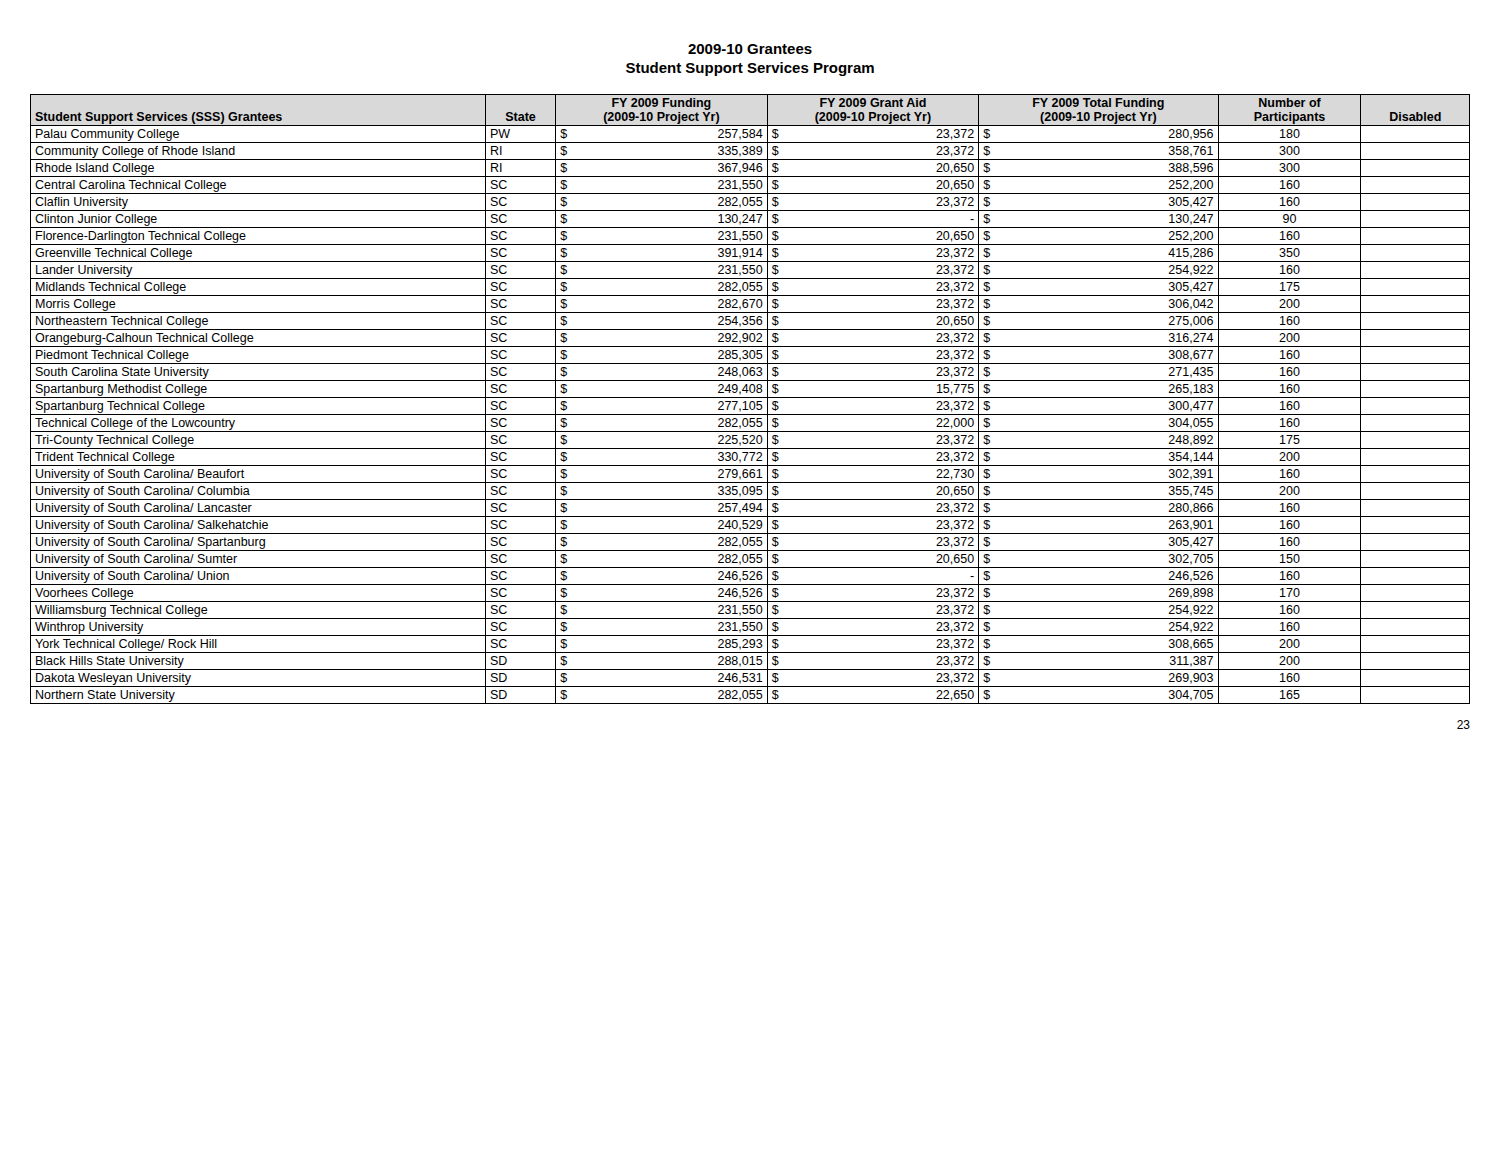2009-10 Grantees
Student Support Services Program
| Student Support Services (SSS) Grantees | State | FY 2009 Funding (2009-10 Project Yr) | FY 2009 Grant Aid (2009-10 Project Yr) | FY 2009 Total Funding (2009-10 Project Yr) | Number of Participants | Disabled |
| --- | --- | --- | --- | --- | --- | --- |
| Palau Community College | PW | $ | 257,584 | $ | 23,372 | $ | 280,956 | 180 | |
| Community College of Rhode Island | RI | $ | 335,389 | $ | 23,372 | $ | 358,761 | 300 | |
| Rhode Island College | RI | $ | 367,946 | $ | 20,650 | $ | 388,596 | 300 | |
| Central Carolina Technical College | SC | $ | 231,550 | $ | 20,650 | $ | 252,200 | 160 | |
| Claflin University | SC | $ | 282,055 | $ | 23,372 | $ | 305,427 | 160 | |
| Clinton Junior College | SC | $ | 130,247 | $ | - | $ | 130,247 | 90 | |
| Florence-Darlington Technical College | SC | $ | 231,550 | $ | 20,650 | $ | 252,200 | 160 | |
| Greenville Technical College | SC | $ | 391,914 | $ | 23,372 | $ | 415,286 | 350 | |
| Lander University | SC | $ | 231,550 | $ | 23,372 | $ | 254,922 | 160 | |
| Midlands Technical College | SC | $ | 282,055 | $ | 23,372 | $ | 305,427 | 175 | |
| Morris College | SC | $ | 282,670 | $ | 23,372 | $ | 306,042 | 200 | |
| Northeastern Technical College | SC | $ | 254,356 | $ | 20,650 | $ | 275,006 | 160 | |
| Orangeburg-Calhoun Technical College | SC | $ | 292,902 | $ | 23,372 | $ | 316,274 | 200 | |
| Piedmont Technical College | SC | $ | 285,305 | $ | 23,372 | $ | 308,677 | 160 | |
| South Carolina State University | SC | $ | 248,063 | $ | 23,372 | $ | 271,435 | 160 | |
| Spartanburg Methodist College | SC | $ | 249,408 | $ | 15,775 | $ | 265,183 | 160 | |
| Spartanburg Technical College | SC | $ | 277,105 | $ | 23,372 | $ | 300,477 | 160 | |
| Technical College of the Lowcountry | SC | $ | 282,055 | $ | 22,000 | $ | 304,055 | 160 | |
| Tri-County Technical College | SC | $ | 225,520 | $ | 23,372 | $ | 248,892 | 175 | |
| Trident Technical College | SC | $ | 330,772 | $ | 23,372 | $ | 354,144 | 200 | |
| University of South Carolina/ Beaufort | SC | $ | 279,661 | $ | 22,730 | $ | 302,391 | 160 | |
| University of South Carolina/ Columbia | SC | $ | 335,095 | $ | 20,650 | $ | 355,745 | 200 | |
| University of South Carolina/ Lancaster | SC | $ | 257,494 | $ | 23,372 | $ | 280,866 | 160 | |
| University of South Carolina/ Salkehatchie | SC | $ | 240,529 | $ | 23,372 | $ | 263,901 | 160 | |
| University of South Carolina/ Spartanburg | SC | $ | 282,055 | $ | 23,372 | $ | 305,427 | 160 | |
| University of South Carolina/ Sumter | SC | $ | 282,055 | $ | 20,650 | $ | 302,705 | 150 | |
| University of South Carolina/ Union | SC | $ | 246,526 | $ | - | $ | 246,526 | 160 | |
| Voorhees College | SC | $ | 246,526 | $ | 23,372 | $ | 269,898 | 170 | |
| Williamsburg Technical College | SC | $ | 231,550 | $ | 23,372 | $ | 254,922 | 160 | |
| Winthrop University | SC | $ | 231,550 | $ | 23,372 | $ | 254,922 | 160 | |
| York Technical College/ Rock Hill | SC | $ | 285,293 | $ | 23,372 | $ | 308,665 | 200 | |
| Black Hills State University | SD | $ | 288,015 | $ | 23,372 | $ | 311,387 | 200 | |
| Dakota Wesleyan University | SD | $ | 246,531 | $ | 23,372 | $ | 269,903 | 160 | |
| Northern State University | SD | $ | 282,055 | $ | 22,650 | $ | 304,705 | 165 | |
23